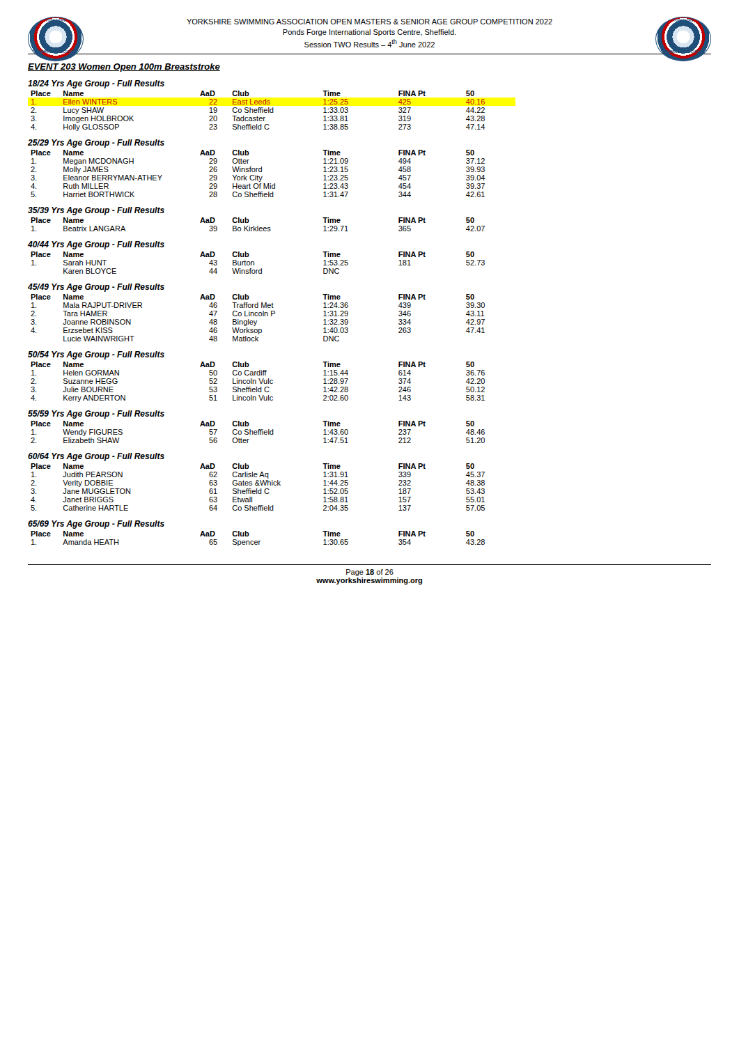YORKSHIRE SWIMMING ASSOCIATION
YORKSHIRE SWIMMING ASSOCIATION
YORKSHIRE SWIMMING ASSOCIATION OPEN MASTERS & SENIOR AGE GROUP COMPETITION 2022
Ponds Forge International Sports Centre, Sheffield.
Session TWO Results – 4th June 2022
EVENT 203 Women Open 100m Breaststroke
18/24 Yrs Age Group - Full Results
| Place | Name | AaD | Club | Time | FINA Pt | 50 |
| --- | --- | --- | --- | --- | --- | --- |
| 1. | Ellen WINTERS | 22 | East Leeds | 1:25.25 | 425 | 40.16 |
| 2. | Lucy SHAW | 19 | Co Sheffield | 1:33.03 | 327 | 44.22 |
| 3. | Imogen HOLBROOK | 20 | Tadcaster | 1:33.81 | 319 | 43.28 |
| 4. | Holly GLOSSOP | 23 | Sheffield C | 1:38.85 | 273 | 47.14 |
25/29 Yrs Age Group - Full Results
| Place | Name | AaD | Club | Time | FINA Pt | 50 |
| --- | --- | --- | --- | --- | --- | --- |
| 1. | Megan MCDONAGH | 29 | Otter | 1:21.09 | 494 | 37.12 |
| 2. | Molly JAMES | 26 | Winsford | 1:23.15 | 458 | 39.93 |
| 3. | Eleanor BERRYMAN-ATHEY | 29 | York City | 1:23.25 | 457 | 39.04 |
| 4. | Ruth MILLER | 29 | Heart Of Mid | 1:23.43 | 454 | 39.37 |
| 5. | Harriet BORTHWICK | 28 | Co Sheffield | 1:31.47 | 344 | 42.61 |
35/39 Yrs Age Group - Full Results
| Place | Name | AaD | Club | Time | FINA Pt | 50 |
| --- | --- | --- | --- | --- | --- | --- |
| 1. | Beatrix LANGARA | 39 | Bo Kirklees | 1:29.71 | 365 | 42.07 |
40/44 Yrs Age Group - Full Results
| Place | Name | AaD | Club | Time | FINA Pt | 50 |
| --- | --- | --- | --- | --- | --- | --- |
| 1. | Sarah HUNT | 43 | Burton | 1:53.25 | 181 | 52.73 |
| | Karen BLOYCE | 44 | Winsford | DNC | | |
45/49 Yrs Age Group - Full Results
| Place | Name | AaD | Club | Time | FINA Pt | 50 |
| --- | --- | --- | --- | --- | --- | --- |
| 1. | Mala RAJPUT-DRIVER | 46 | Trafford Met | 1:24.36 | 439 | 39.30 |
| 2. | Tara HAMER | 47 | Co Lincoln P | 1:31.29 | 346 | 43.11 |
| 3. | Joanne ROBINSON | 48 | Bingley | 1:32.39 | 334 | 42.97 |
| 4. | Erzsebet KISS | 46 | Worksop | 1:40.03 | 263 | 47.41 |
| | Lucie WAINWRIGHT | 48 | Matlock | DNC | | |
50/54 Yrs Age Group - Full Results
| Place | Name | AaD | Club | Time | FINA Pt | 50 |
| --- | --- | --- | --- | --- | --- | --- |
| 1. | Helen GORMAN | 50 | Co Cardiff | 1:15.44 | 614 | 36.76 |
| 2. | Suzanne HEGG | 52 | Lincoln Vulc | 1:28.97 | 374 | 42.20 |
| 3. | Julie BOURNE | 53 | Sheffield C | 1:42.28 | 246 | 50.12 |
| 4. | Kerry ANDERTON | 51 | Lincoln Vulc | 2:02.60 | 143 | 58.31 |
55/59 Yrs Age Group - Full Results
| Place | Name | AaD | Club | Time | FINA Pt | 50 |
| --- | --- | --- | --- | --- | --- | --- |
| 1. | Wendy FIGURES | 57 | Co Sheffield | 1:43.60 | 237 | 48.46 |
| 2. | Elizabeth SHAW | 56 | Otter | 1:47.51 | 212 | 51.20 |
60/64 Yrs Age Group - Full Results
| Place | Name | AaD | Club | Time | FINA Pt | 50 |
| --- | --- | --- | --- | --- | --- | --- |
| 1. | Judith PEARSON | 62 | Carlisle Aq | 1:31.91 | 339 | 45.37 |
| 2. | Verity DOBBIE | 63 | Gates &Whick | 1:44.25 | 232 | 48.38 |
| 3. | Jane MUGGLETON | 61 | Sheffield C | 1:52.05 | 187 | 53.43 |
| 4. | Janet BRIGGS | 63 | Etwall | 1:58.81 | 157 | 55.01 |
| 5. | Catherine HARTLE | 64 | Co Sheffield | 2:04.35 | 137 | 57.05 |
65/69 Yrs Age Group - Full Results
| Place | Name | AaD | Club | Time | FINA Pt | 50 |
| --- | --- | --- | --- | --- | --- | --- |
| 1. | Amanda HEATH | 65 | Spencer | 1:30.65 | 354 | 43.28 |
Page 18 of 26
www.yorkshireswimming.org